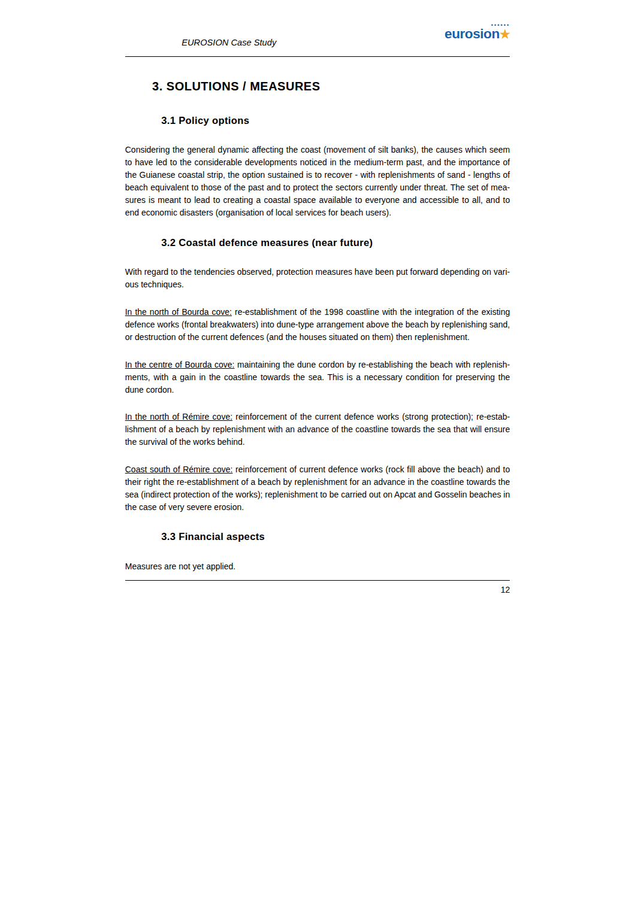EUROSION Case Study
••••••
eurosion★
3. SOLUTIONS / MEASURES
3.1 Policy options
Considering the general dynamic affecting the coast (movement of silt banks), the causes which seem to have led to the considerable developments noticed in the medium-term past, and the importance of the Guianese coastal strip, the option sustained is to recover - with replenishments of sand - lengths of beach equivalent to those of the past and to protect the sectors currently under threat. The set of measures is meant to lead to creating a coastal space available to everyone and accessible to all, and to end economic disasters (organisation of local services for beach users).
3.2 Coastal defence measures (near future)
With regard to the tendencies observed, protection measures have been put forward depending on various techniques.
In the north of Bourda cove: re-establishment of the 1998 coastline with the integration of the existing defence works (frontal breakwaters) into dune-type arrangement above the beach by replenishing sand, or destruction of the current defences (and the houses situated on them) then replenishment.
In the centre of Bourda cove: maintaining the dune cordon by re-establishing the beach with replenishments, with a gain in the coastline towards the sea. This is a necessary condition for preserving the dune cordon.
In the north of Rémire cove: reinforcement of the current defence works (strong protection); re-establishment of a beach by replenishment with an advance of the coastline towards the sea that will ensure the survival of the works behind.
Coast south of Rémire cove: reinforcement of current defence works (rock fill above the beach) and to their right the re-establishment of a beach by replenishment for an advance in the coastline towards the sea (indirect protection of the works); replenishment to be carried out on Apcat and Gosselin beaches in the case of very severe erosion.
3.3 Financial aspects
Measures are not yet applied.
12